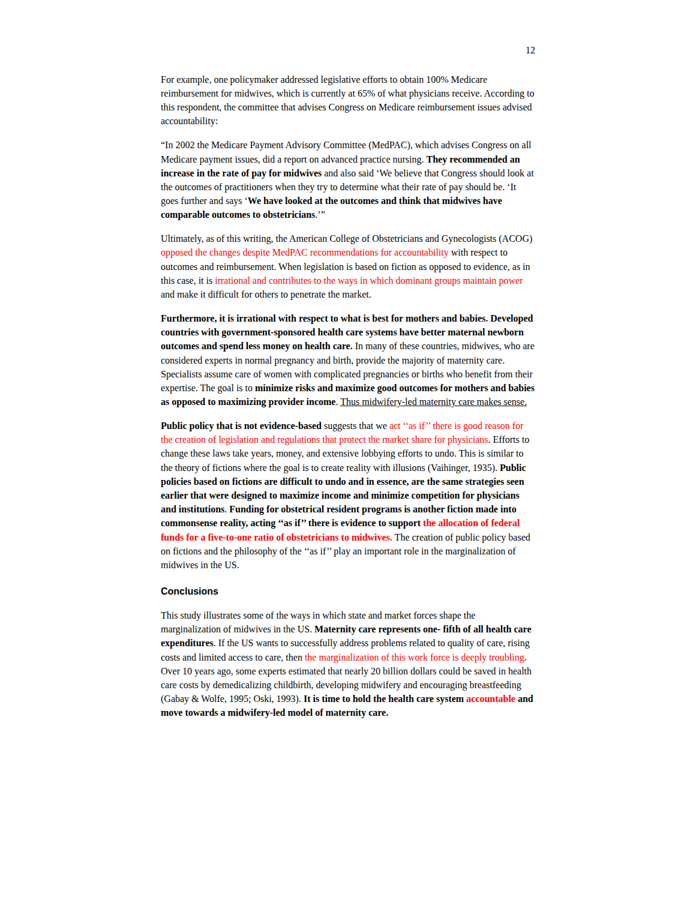12
For example, one policymaker addressed legislative efforts to obtain 100% Medicare reimbursement for midwives, which is currently at 65% of what physicians receive. According to this respondent, the committee that advises Congress on Medicare reimbursement issues advised accountability:
“In 2002 the Medicare Payment Advisory Committee (MedPAC), which advises Congress on all Medicare payment issues, did a report on advanced practice nursing. They recommended an increase in the rate of pay for midwives and also said ‘We believe that Congress should look at the outcomes of practitioners when they try to determine what their rate of pay should be. ‘It goes further and says ‘We have looked at the outcomes and think that midwives have comparable outcomes to obstetricians.’”
Ultimately, as of this writing, the American College of Obstetricians and Gynecologists (ACOG) opposed the changes despite MedPAC recommendations for accountability with respect to outcomes and reimbursement. When legislation is based on fiction as opposed to evidence, as in this case, it is irrational and contributes to the ways in which dominant groups maintain power and make it difficult for others to penetrate the market.
Furthermore, it is irrational with respect to what is best for mothers and babies. Developed countries with government-sponsored health care systems have better maternal newborn outcomes and spend less money on health care. In many of these countries, midwives, who are considered experts in normal pregnancy and birth, provide the majority of maternity care. Specialists assume care of women with complicated pregnancies or births who benefit from their expertise. The goal is to minimize risks and maximize good outcomes for mothers and babies as opposed to maximizing provider income. Thus midwifery-led maternity care makes sense.
Public policy that is not evidence-based suggests that we act ‘‘as if’’ there is good reason for the creation of legislation and regulations that protect the market share for physicians. Efforts to change these laws take years, money, and extensive lobbying efforts to undo. This is similar to the theory of fictions where the goal is to create reality with illusions (Vaihinger, 1935). Public policies based on fictions are difficult to undo and in essence, are the same strategies seen earlier that were designed to maximize income and minimize competition for physicians and institutions. Funding for obstetrical resident programs is another fiction made into commonsense reality, acting ‘‘as if’’ there is evidence to support the allocation of federal funds for a five-to-one ratio of obstetricians to midwives. The creation of public policy based on fictions and the philosophy of the ‘‘as if’’ play an important role in the marginalization of midwives in the US.
Conclusions
This study illustrates some of the ways in which state and market forces shape the marginalization of midwives in the US. Maternity care represents one- fifth of all health care expenditures. If the US wants to successfully address problems related to quality of care, rising costs and limited access to care, then the marginalization of this work force is deeply troubling. Over 10 years ago, some experts estimated that nearly 20 billion dollars could be saved in health care costs by demedicalizing childbirth, developing midwifery and encouraging breastfeeding (Gabay & Wolfe, 1995; Oski, 1993). It is time to hold the health care system accountable and move towards a midwifery-led model of maternity care.